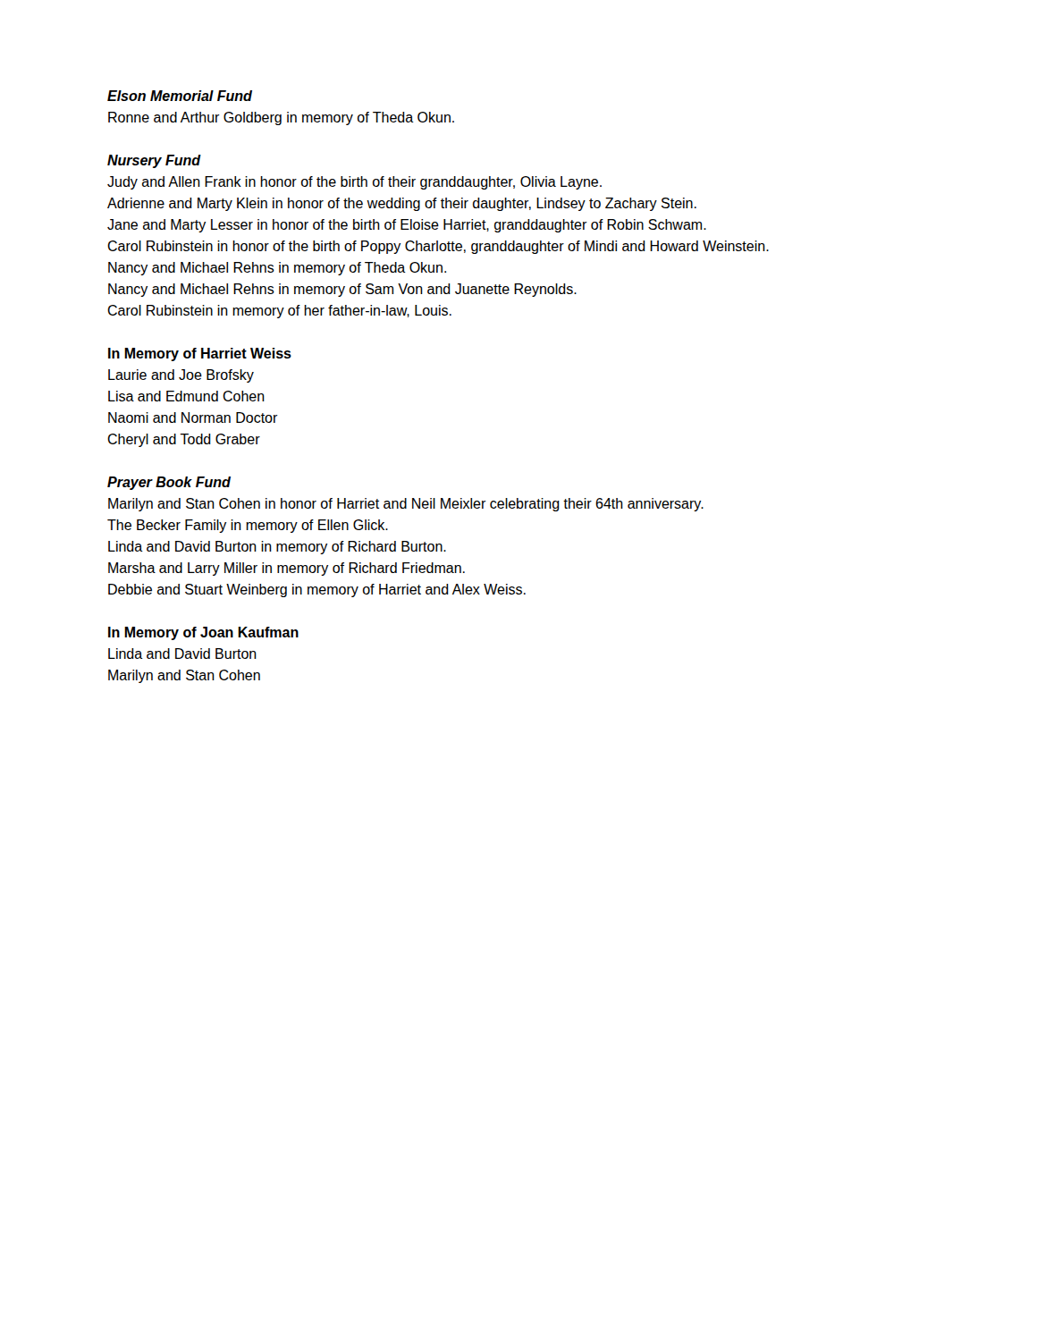Elson Memorial Fund
Ronne and Arthur Goldberg in memory of Theda Okun.
Nursery Fund
Judy and Allen Frank in honor of the birth of their granddaughter, Olivia Layne.
Adrienne and Marty Klein in honor of the wedding of their daughter, Lindsey to Zachary Stein.
Jane and Marty Lesser in honor of the birth of Eloise Harriet, granddaughter of Robin Schwam.
Carol Rubinstein in honor of the birth of Poppy Charlotte, granddaughter of Mindi and Howard Weinstein.
Nancy and Michael Rehns in memory of Theda Okun.
Nancy and Michael Rehns in memory of Sam Von and Juanette Reynolds.
Carol Rubinstein in memory of her father-in-law, Louis.
In Memory of Harriet Weiss
Laurie and Joe Brofsky
Lisa and Edmund Cohen
Naomi and Norman Doctor
Cheryl and Todd Graber
Prayer Book Fund
Marilyn and Stan Cohen in honor of Harriet and Neil Meixler celebrating their 64th anniversary.
The Becker Family in memory of Ellen Glick.
Linda and David Burton in memory of Richard Burton.
Marsha and Larry Miller in memory of Richard Friedman.
Debbie and Stuart Weinberg in memory of Harriet and Alex Weiss.
In Memory of Joan Kaufman
Linda and David Burton
Marilyn and Stan Cohen